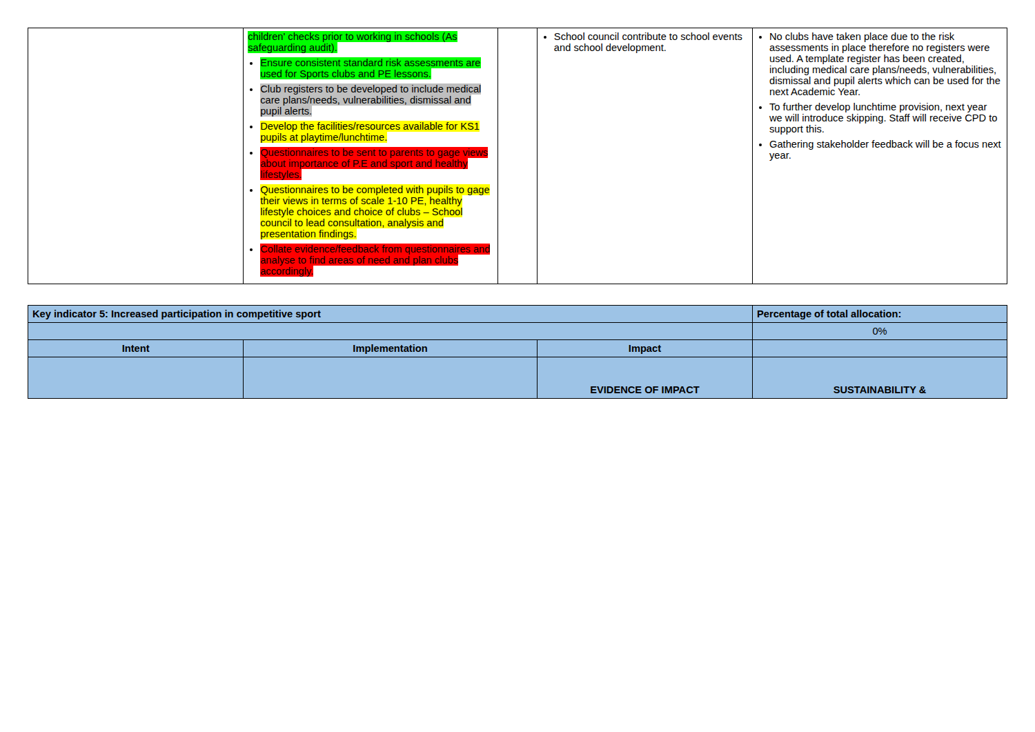| | children' checks prior to working in schools (As safeguarding audit). Ensure consistent standard risk assessments are used for Sports clubs and PE lessons. Club registers to be developed to include medical care plans/needs, vulnerabilities, dismissal and pupil alerts. Develop the facilities/resources available for KS1 pupils at playtime/lunchtime. Questionnaires to be sent to parents to gage views about importance of P.E and sport and healthy lifestyles. Questionnaires to be completed with pupils to gage their views in terms of scale 1-10 PE, healthy lifestyle choices and choice of clubs – School council to lead consultation, analysis and presentation findings. Collate evidence/feedback from questionnaires and analyse to find areas of need and plan clubs accordingly. | | School council contribute to school events and school development. | No clubs have taken place due to the risk assessments in place therefore no registers were used. A template register has been created, including medical care plans/needs, vulnerabilities, dismissal and pupil alerts which can be used for the next Academic Year. To further develop lunchtime provision, next year we will introduce skipping. Staff will receive CPD to support this. Gathering stakeholder feedback will be a focus next year. |
| Key indicator 5: Increased participation in competitive sport | Percentage of total allocation: |
| | 0% |
| Intent | Implementation | Impact | |
| | | EVIDENCE OF IMPACT | SUSTAINABILITY & |